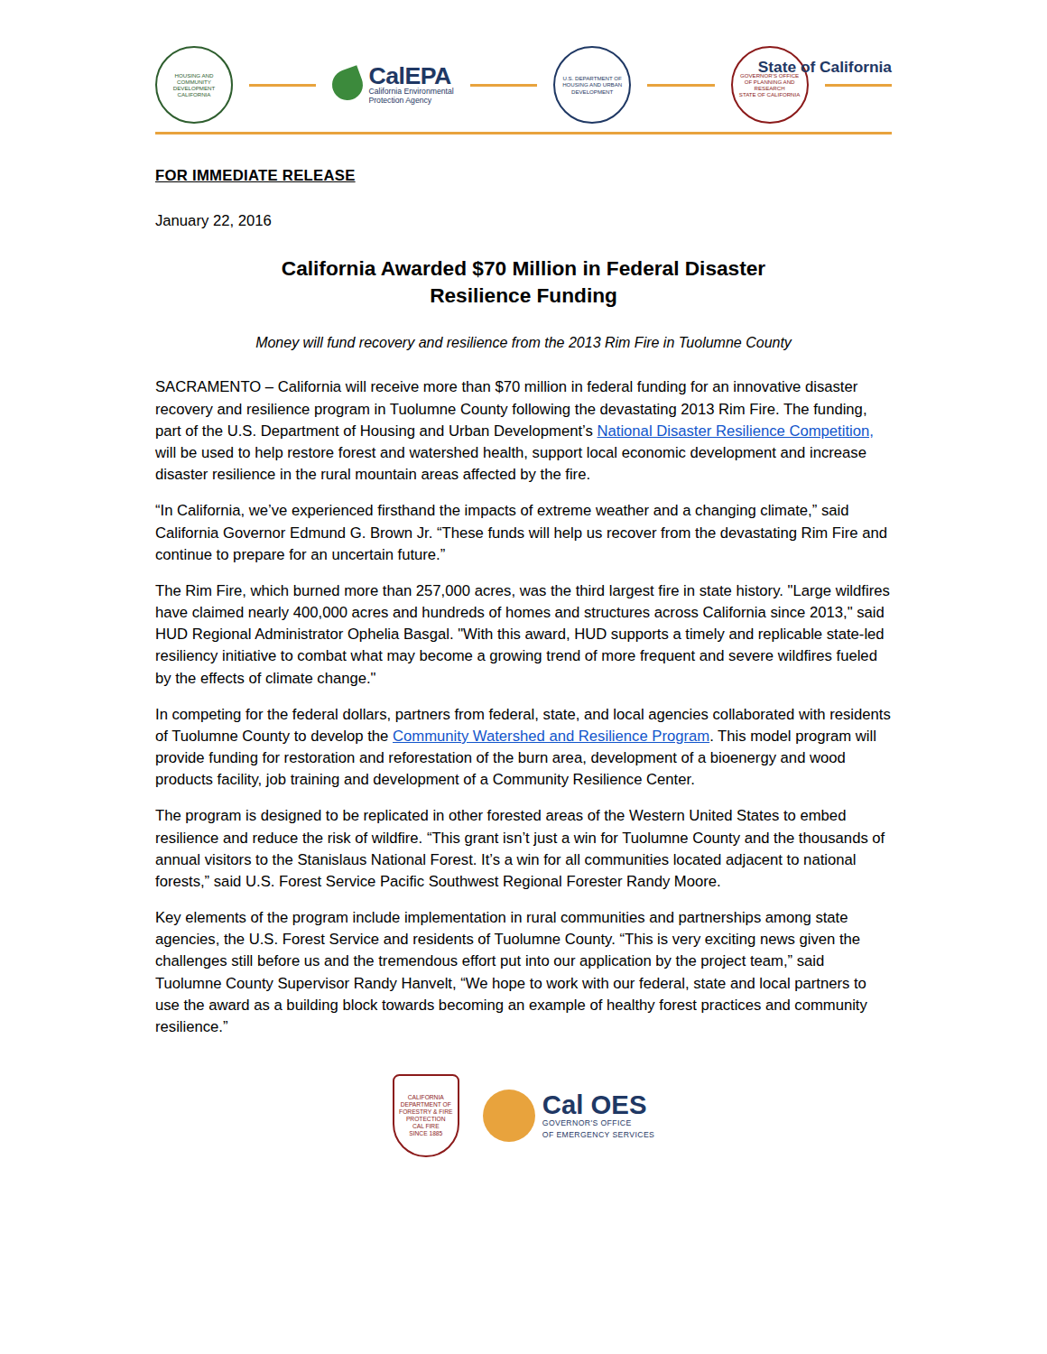State of California
HOUSING AND COMMUNITY DEVELOPMENT
CALIFORNIA
CalEPA
California Environmental
Protection Agency
U.S. DEPARTMENT OF HOUSING AND URBAN DEVELOPMENT
GOVERNOR'S OFFICE OF PLANNING AND RESEARCH
STATE OF CALIFORNIA
FOR IMMEDIATE RELEASE
January 22, 2016
California Awarded $70 Million in Federal Disaster
Resilience Funding
Money will fund recovery and resilience from the 2013 Rim Fire in Tuolumne County
SACRAMENTO – California will receive more than $70 million in federal funding for an innovative disaster recovery and resilience program in Tuolumne County following the devastating 2013 Rim Fire. The funding, part of the U.S. Department of Housing and Urban Development’s National Disaster Resilience Competition, will be used to help restore forest and watershed health, support local economic development and increase disaster resilience in the rural mountain areas affected by the fire.
“In California, we’ve experienced firsthand the impacts of extreme weather and a changing climate,” said California Governor Edmund G. Brown Jr. “These funds will help us recover from the devastating Rim Fire and continue to prepare for an uncertain future.”
The Rim Fire, which burned more than 257,000 acres, was the third largest fire in state history. "Large wildfires have claimed nearly 400,000 acres and hundreds of homes and structures across California since 2013," said HUD Regional Administrator Ophelia Basgal. "With this award, HUD supports a timely and replicable state-led resiliency initiative to combat what may become a growing trend of more frequent and severe wildfires fueled by the effects of climate change."
In competing for the federal dollars, partners from federal, state, and local agencies collaborated with residents of Tuolumne County to develop the Community Watershed and Resilience Program. This model program will provide funding for restoration and reforestation of the burn area, development of a bioenergy and wood products facility, job training and development of a Community Resilience Center.
The program is designed to be replicated in other forested areas of the Western United States to embed resilience and reduce the risk of wildfire. “This grant isn’t just a win for Tuolumne County and the thousands of annual visitors to the Stanislaus National Forest. It’s a win for all communities located adjacent to national forests,” said U.S. Forest Service Pacific Southwest Regional Forester Randy Moore.
Key elements of the program include implementation in rural communities and partnerships among state agencies, the U.S. Forest Service and residents of Tuolumne County. “This is very exciting news given the challenges still before us and the tremendous effort put into our application by the project team,” said Tuolumne County Supervisor Randy Hanvelt, “We hope to work with our federal, state and local partners to use the award as a building block towards becoming an example of healthy forest practices and community resilience.”
CALIFORNIA DEPARTMENT OF FORESTRY & FIRE PROTECTION
CAL FIRE
SINCE 1885
Cal OES
GOVERNOR'S OFFICE
OF EMERGENCY SERVICES